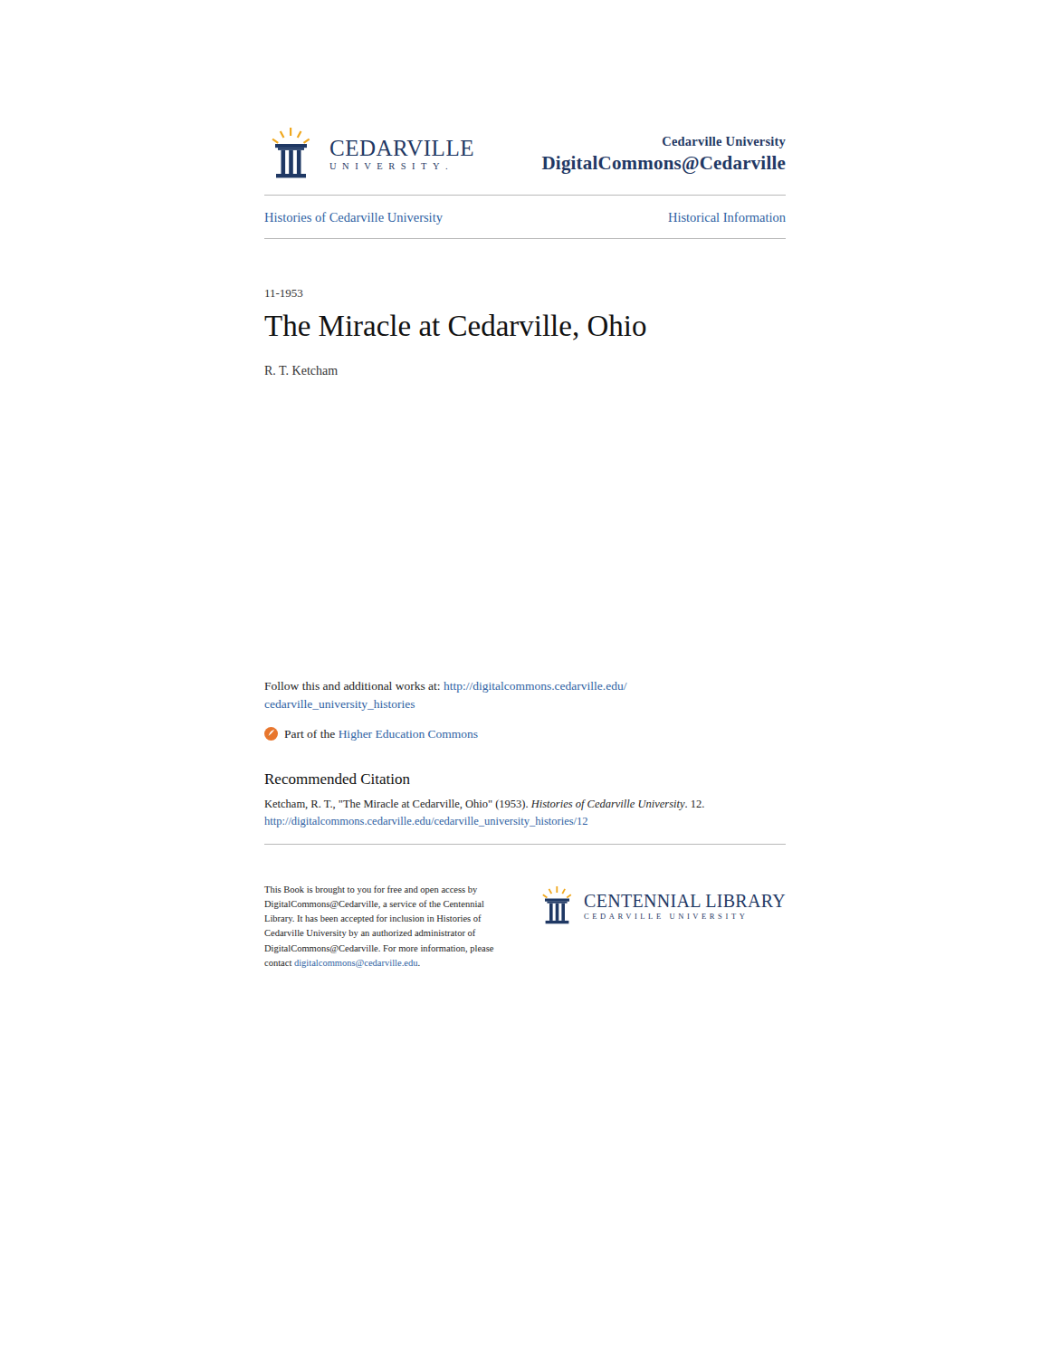CEDARVILLE
UNIVERSITY.
Cedarville University
DigitalCommons@Cedarville
Histories of Cedarville University Historical Information
11-1953
The Miracle at Cedarville, Ohio
R. T. Ketcham
Follow this and additional works at: http://digitalcommons.cedarville.edu/
cedarville_university_histories
Part of the Higher Education Commons
Recommended Citation
Ketcham, R. T., "The Miracle at Cedarville, Ohio" (1953). Histories of Cedarville University. 12.
http://digitalcommons.cedarville.edu/cedarville_university_histories/12
This Book is brought to you for free and open access by DigitalCommons@Cedarville, a service of the Centennial Library. It has been accepted for inclusion in Histories of Cedarville University by an authorized administrator of DigitalCommons@Cedarville. For more information, please contact digitalcommons@cedarville.edu.
CENTENNIAL LIBRARY
CEDARVILLE UNIVERSITY